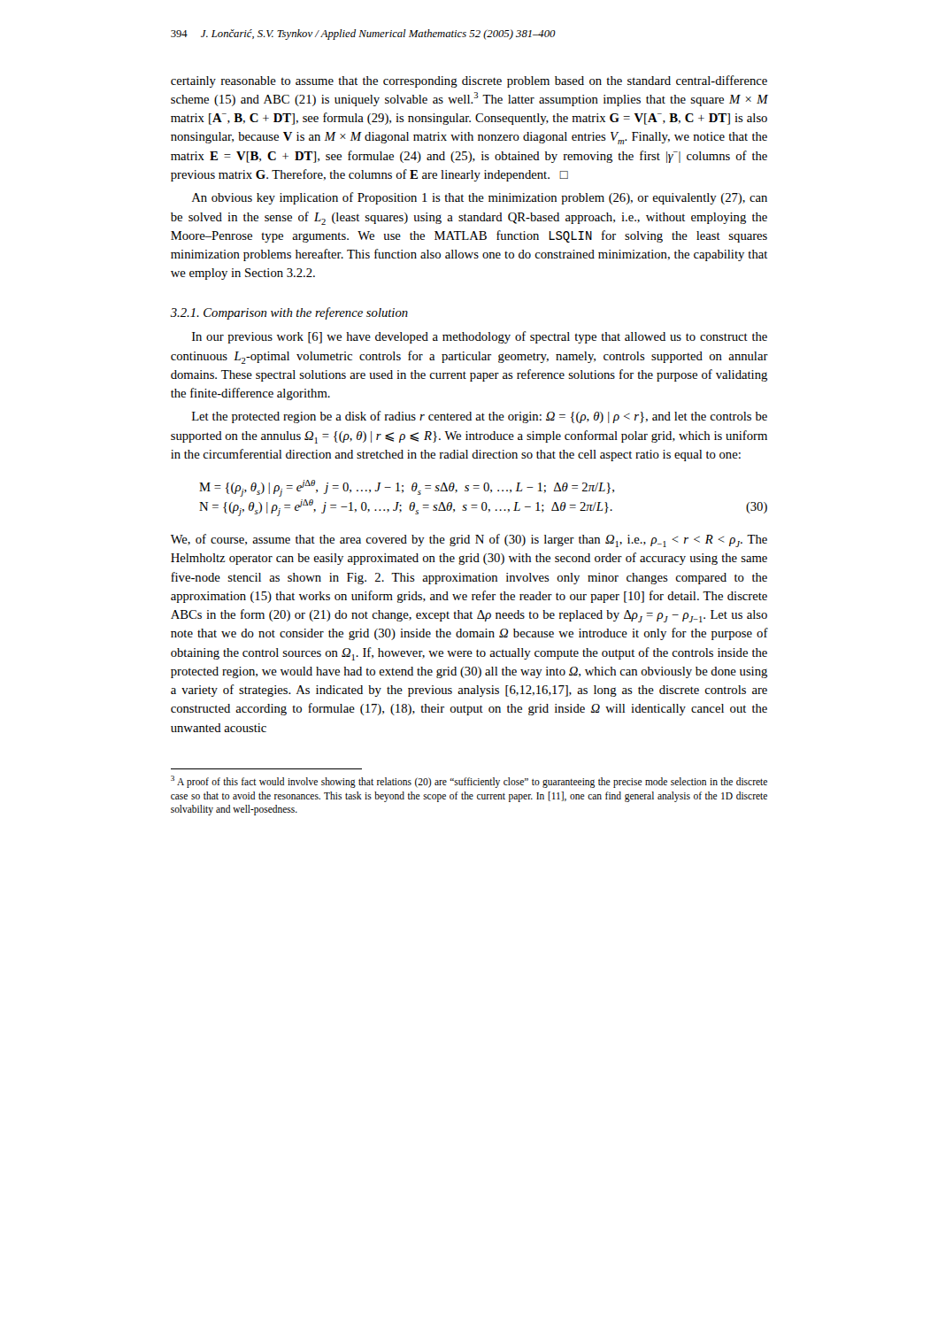394 J. Lončarić, S.V. Tsynkov / Applied Numerical Mathematics 52 (2005) 381–400
certainly reasonable to assume that the corresponding discrete problem based on the standard central-difference scheme (15) and ABC (21) is uniquely solvable as well.3 The latter assumption implies that the square M × M matrix [A−, B, C + DT], see formula (29), is nonsingular. Consequently, the matrix G = V[A−, B, C + DT] is also nonsingular, because V is an M × M diagonal matrix with nonzero diagonal entries Vm. Finally, we notice that the matrix E = V[B, C + DT], see formulae (24) and (25), is obtained by removing the first |γ−| columns of the previous matrix G. Therefore, the columns of E are linearly independent. □
An obvious key implication of Proposition 1 is that the minimization problem (26), or equivalently (27), can be solved in the sense of L2 (least squares) using a standard QR-based approach, i.e., without employing the Moore–Penrose type arguments. We use the MATLAB function LSQLIN for solving the least squares minimization problems hereafter. This function also allows one to do constrained minimization, the capability that we employ in Section 3.2.2.
3.2.1. Comparison with the reference solution
In our previous work [6] we have developed a methodology of spectral type that allowed us to construct the continuous L2-optimal volumetric controls for a particular geometry, namely, controls supported on annular domains. These spectral solutions are used in the current paper as reference solutions for the purpose of validating the finite-difference algorithm.
Let the protected region be a disk of radius r centered at the origin: Ω = {(ρ, θ) | ρ < r}, and let the controls be supported on the annulus Ω1 = {(ρ, θ) | r ⩽ ρ ⩽ R}. We introduce a simple conformal polar grid, which is uniform in the circumferential direction and stretched in the radial direction so that the cell aspect ratio is equal to one:
M = {(ρj, θs) | ρj = ejΔθ, j = 0, …, J − 1; θs = sΔθ, s = 0, …, L − 1; Δθ = 2π/L},
N = {(ρj, θs) | ρj = ejΔθ, j = −1, 0, …, J; θs = sΔθ, s = 0, …, L − 1; Δθ = 2π/L}.
(30)
We, of course, assume that the area covered by the grid N of (30) is larger than Ω1, i.e., ρ−1 < r < R < ρJ. The Helmholtz operator can be easily approximated on the grid (30) with the second order of accuracy using the same five-node stencil as shown in Fig. 2. This approximation involves only minor changes compared to the approximation (15) that works on uniform grids, and we refer the reader to our paper [10] for detail. The discrete ABCs in the form (20) or (21) do not change, except that Δρ needs to be replaced by ΔρJ = ρJ − ρJ−1. Let us also note that we do not consider the grid (30) inside the domain Ω because we introduce it only for the purpose of obtaining the control sources on Ω1. If, however, we were to actually compute the output of the controls inside the protected region, we would have had to extend the grid (30) all the way into Ω, which can obviously be done using a variety of strategies. As indicated by the previous analysis [6,12,16,17], as long as the discrete controls are constructed according to formulae (17), (18), their output on the grid inside Ω will identically cancel out the unwanted acoustic
3 A proof of this fact would involve showing that relations (20) are “sufficiently close” to guaranteeing the precise mode selection in the discrete case so that to avoid the resonances. This task is beyond the scope of the current paper. In [11], one can find general analysis of the 1D discrete solvability and well-posedness.